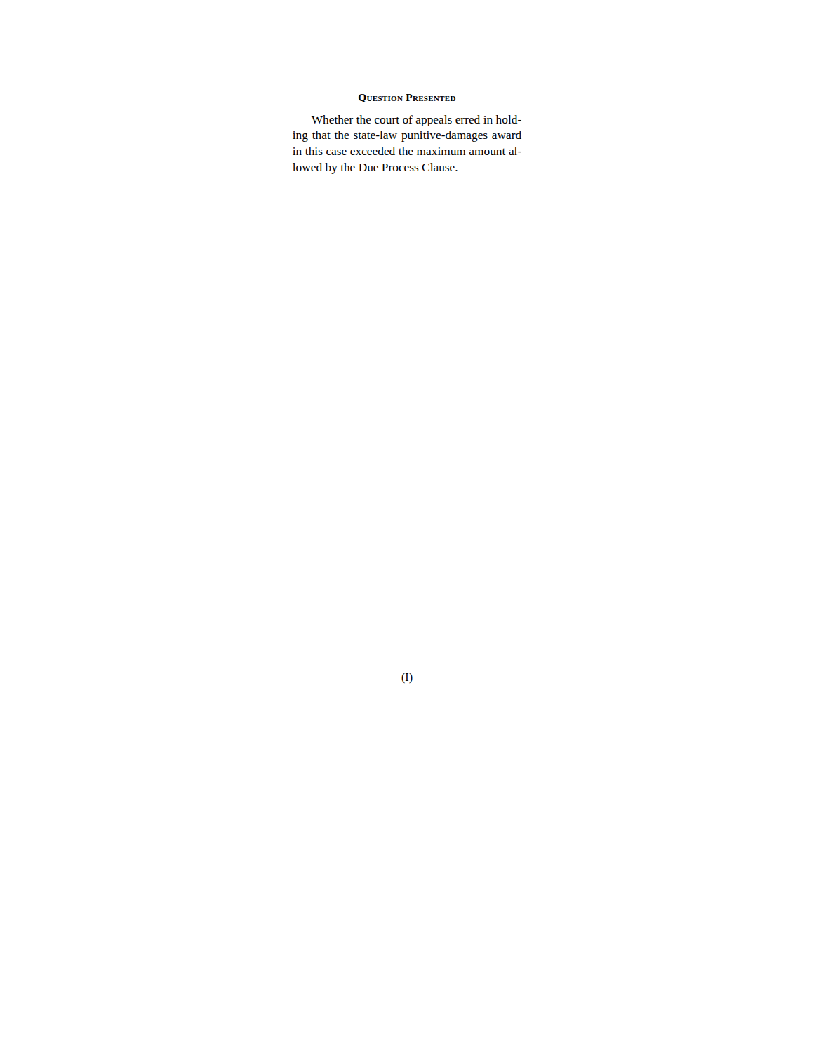Question Presented
Whether the court of appeals erred in holding that the state-law punitive-damages award in this case exceeded the maximum amount allowed by the Due Process Clause.
(I)